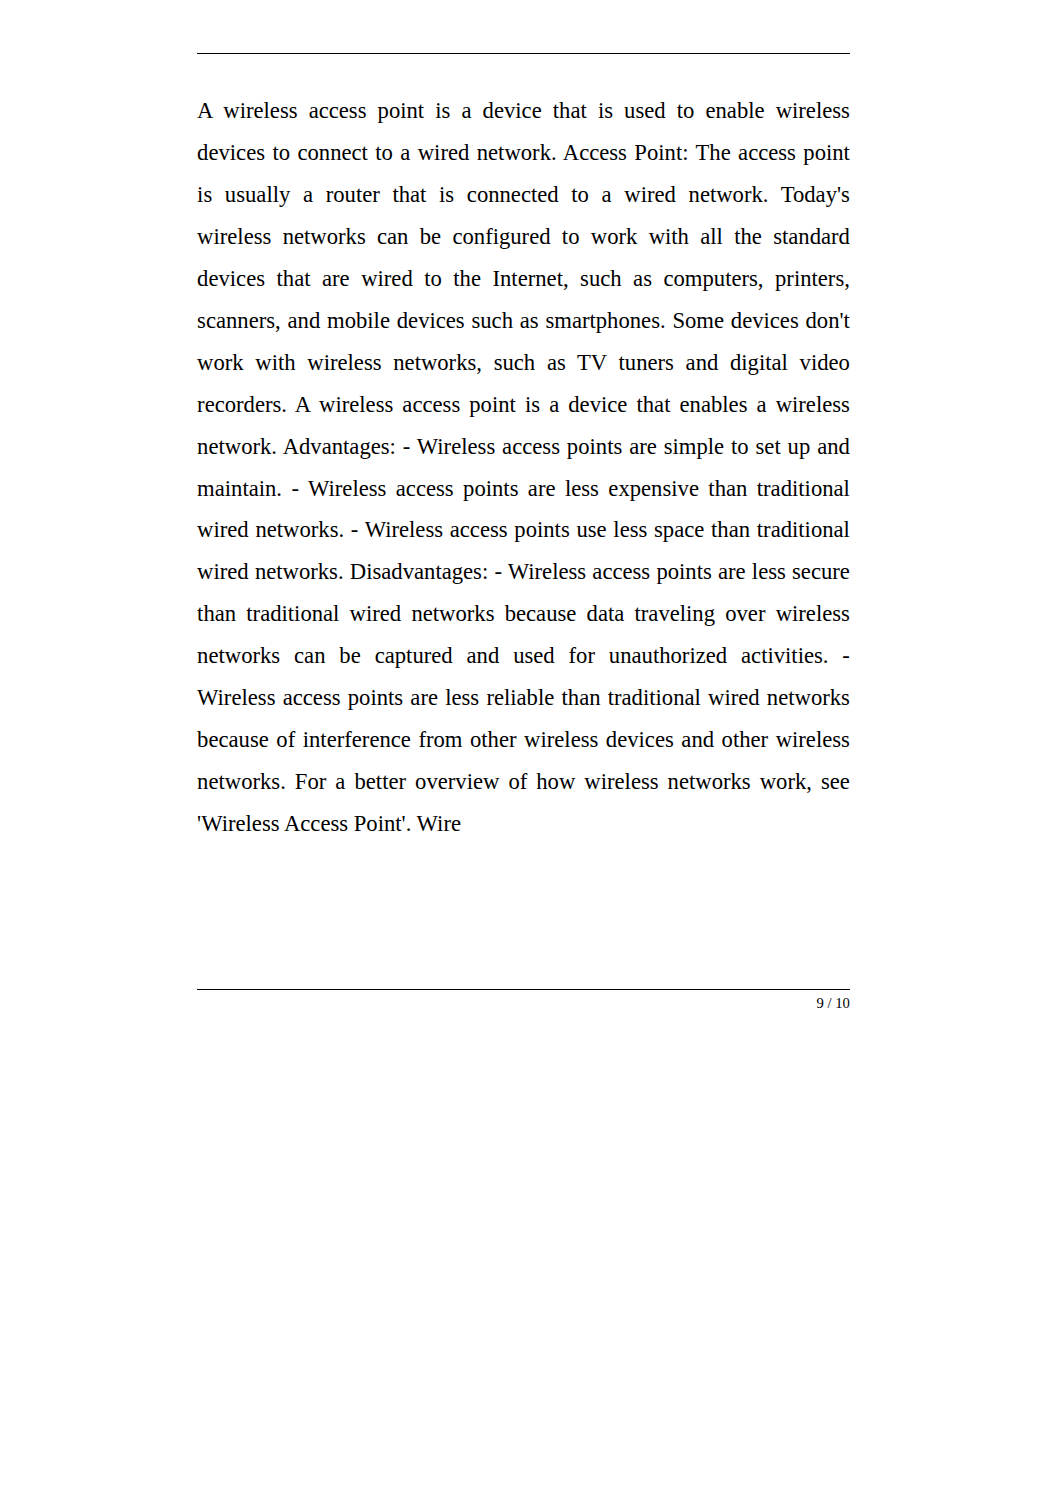A wireless access point is a device that is used to enable wireless devices to connect to a wired network. Access Point: The access point is usually a router that is connected to a wired network. Today's wireless networks can be configured to work with all the standard devices that are wired to the Internet, such as computers, printers, scanners, and mobile devices such as smartphones. Some devices don't work with wireless networks, such as TV tuners and digital video recorders. A wireless access point is a device that enables a wireless network. Advantages: - Wireless access points are simple to set up and maintain. - Wireless access points are less expensive than traditional wired networks. - Wireless access points use less space than traditional wired networks. Disadvantages: - Wireless access points are less secure than traditional wired networks because data traveling over wireless networks can be captured and used for unauthorized activities. - Wireless access points are less reliable than traditional wired networks because of interference from other wireless devices and other wireless networks. For a better overview of how wireless networks work, see 'Wireless Access Point'. Wire
9 / 10